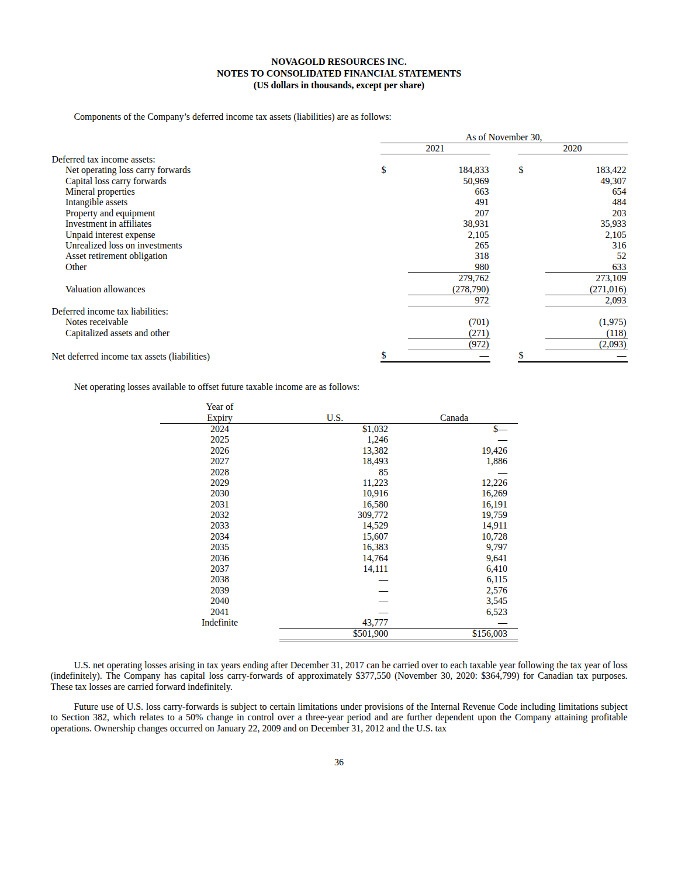NOVAGOLD RESOURCES INC.
NOTES TO CONSOLIDATED FINANCIAL STATEMENTS
(US dollars in thousands, except per share)
Components of the Company’s deferred income tax assets (liabilities) are as follows:
| | As of November 30, |
| | 2021 | | 2020 |
| Deferred tax income assets: | | | | | |
| Net operating loss carry forwards | $ | 184,833 | | $ | 183,422 |
| Capital loss carry forwards | | 50,969 | | | 49,307 |
| Mineral properties | | 663 | | | 654 |
| Intangible assets | | 491 | | | 484 |
| Property and equipment | | 207 | | | 203 |
| Investment in affiliates | | 38,931 | | | 35,933 |
| Unpaid interest expense | | 2,105 | | | 2,105 |
| Unrealized loss on investments | | 265 | | | 316 |
| Asset retirement obligation | | 318 | | | 52 |
| Other | | 980 | | | 633 |
| | | 279,762 | | | 273,109 |
| Valuation allowances | | (278,790) | | | (271,016) |
| | | 972 | | | 2,093 |
| Deferred income tax liabilities: | | | | | |
| Notes receivable | | (701) | | | (1,975) |
| Capitalized assets and other | | (271) | | | (118) |
| | | (972) | | | (2,093) |
| Net deferred income tax assets (liabilities) | $ | — | | $ | — |
Net operating losses available to offset future taxable income are as follows:
| Year of | | |
| Expiry | U.S. | Canada |
| 2024 | $1,032 | $— |
| 2025 | 1,246 | — |
| 2026 | 13,382 | 19,426 |
| 2027 | 18,493 | 1,886 |
| 2028 | 85 | — |
| 2029 | 11,223 | 12,226 |
| 2030 | 10,916 | 16,269 |
| 2031 | 16,580 | 16,191 |
| 2032 | 309,772 | 19,759 |
| 2033 | 14,529 | 14,911 |
| 2034 | 15,607 | 10,728 |
| 2035 | 16,383 | 9,797 |
| 2036 | 14,764 | 9,641 |
| 2037 | 14,111 | 6,410 |
| 2038 | — | 6,115 |
| 2039 | — | 2,576 |
| 2040 | — | 3,545 |
| 2041 | — | 6,523 |
| Indefinite | 43,777 | — |
| | $501,900 | $156,003 |
U.S. net operating losses arising in tax years ending after December 31, 2017 can be carried over to each taxable year following the tax year of loss (indefinitely). The Company has capital loss carry-forwards of approximately $377,550 (November 30, 2020: $364,799) for Canadian tax purposes. These tax losses are carried forward indefinitely.
Future use of U.S. loss carry-forwards is subject to certain limitations under provisions of the Internal Revenue Code including limitations subject to Section 382, which relates to a 50% change in control over a three-year period and are further dependent upon the Company attaining profitable operations. Ownership changes occurred on January 22, 2009 and on December 31, 2012 and the U.S. tax
36